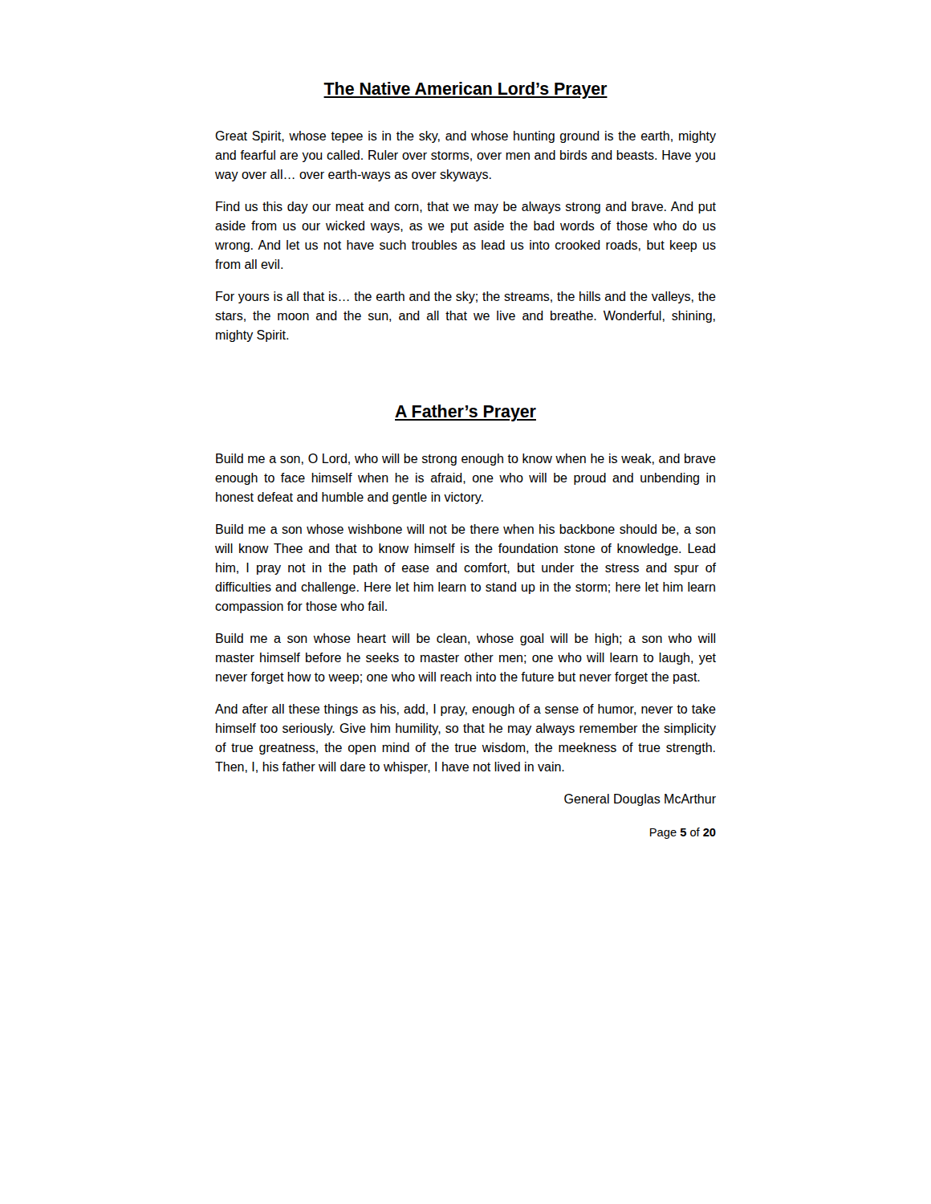The Native American Lord’s Prayer
Great Spirit, whose tepee is in the sky, and whose hunting ground is the earth, mighty and fearful are you called. Ruler over storms, over men and birds and beasts. Have you way over all… over earth-ways as over skyways.
Find us this day our meat and corn, that we may be always strong and brave. And put aside from us our wicked ways, as we put aside the bad words of those who do us wrong. And let us not have such troubles as lead us into crooked roads, but keep us from all evil.
For yours is all that is… the earth and the sky; the streams, the hills and the valleys, the stars, the moon and the sun, and all that we live and breathe. Wonderful, shining, mighty Spirit.
A Father’s Prayer
Build me a son, O Lord, who will be strong enough to know when he is weak, and brave enough to face himself when he is afraid, one who will be proud and unbending in honest defeat and humble and gentle in victory.
Build me a son whose wishbone will not be there when his backbone should be, a son will know Thee and that to know himself is the foundation stone of knowledge. Lead him, I pray not in the path of ease and comfort, but under the stress and spur of difficulties and challenge. Here let him learn to stand up in the storm; here let him learn compassion for those who fail.
Build me a son whose heart will be clean, whose goal will be high; a son who will master himself before he seeks to master other men; one who will learn to laugh, yet never forget how to weep; one who will reach into the future but never forget the past.
And after all these things as his, add, I pray, enough of a sense of humor, never to take himself too seriously. Give him humility, so that he may always remember the simplicity of true greatness, the open mind of the true wisdom, the meekness of true strength. Then, I, his father will dare to whisper, I have not lived in vain.
General Douglas McArthur
Page 5 of 20